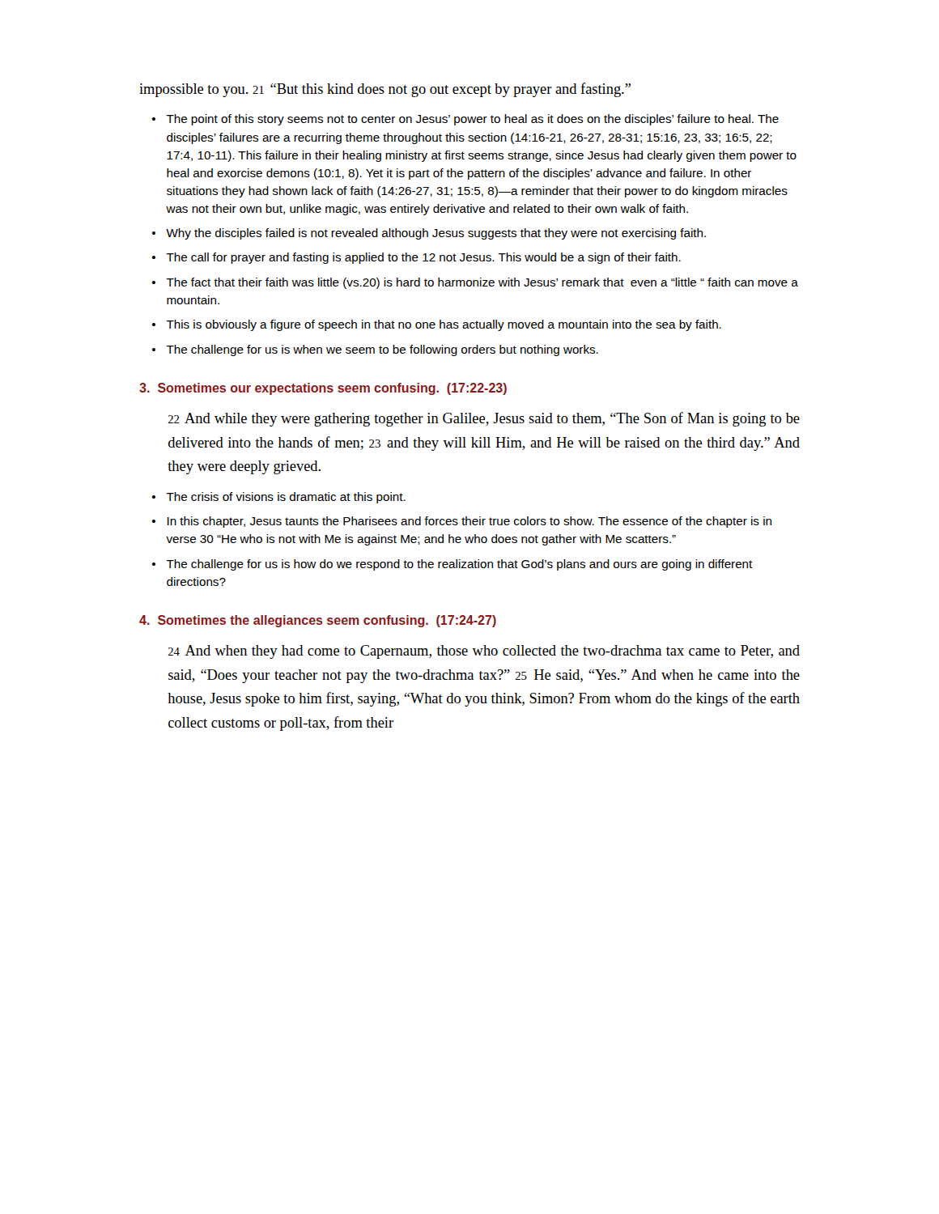impossible to you. 21 “But this kind does not go out except by prayer and fasting.”
The point of this story seems not to center on Jesus’ power to heal as it does on the disciples’ failure to heal. The disciples’ failures are a recurring theme throughout this section (14:16-21, 26-27, 28-31; 15:16, 23, 33; 16:5, 22; 17:4, 10-11). This failure in their healing ministry at first seems strange, since Jesus had clearly given them power to heal and exorcise demons (10:1, 8). Yet it is part of the pattern of the disciples’ advance and failure. In other situations they had shown lack of faith (14:26-27, 31; 15:5, 8)—a reminder that their power to do kingdom miracles was not their own but, unlike magic, was entirely derivative and related to their own walk of faith.
Why the disciples failed is not revealed although Jesus suggests that they were not exercising faith.
The call for prayer and fasting is applied to the 12 not Jesus. This would be a sign of their faith.
The fact that their faith was little (vs.20) is hard to harmonize with Jesus’ remark that even a “little “ faith can move a mountain.
This is obviously a figure of speech in that no one has actually moved a mountain into the sea by faith.
The challenge for us is when we seem to be following orders but nothing works.
3. Sometimes our expectations seem confusing. (17:22-23)
22 And while they were gathering together in Galilee, Jesus said to them, “The Son of Man is going to be delivered into the hands of men; 23 and they will kill Him, and He will be raised on the third day.” And they were deeply grieved.
The crisis of visions is dramatic at this point.
In this chapter, Jesus taunts the Pharisees and forces their true colors to show. The essence of the chapter is in verse 30 “He who is not with Me is against Me; and he who does not gather with Me scatters.”
The challenge for us is how do we respond to the realization that God’s plans and ours are going in different directions?
4. Sometimes the allegiances seem confusing. (17:24-27)
24 And when they had come to Capernaum, those who collected the two-drachma tax came to Peter, and said, “Does your teacher not pay the two-drachma tax?” 25 He said, “Yes.” And when he came into the house, Jesus spoke to him first, saying, “What do you think, Simon? From whom do the kings of the earth collect customs or poll-tax, from their